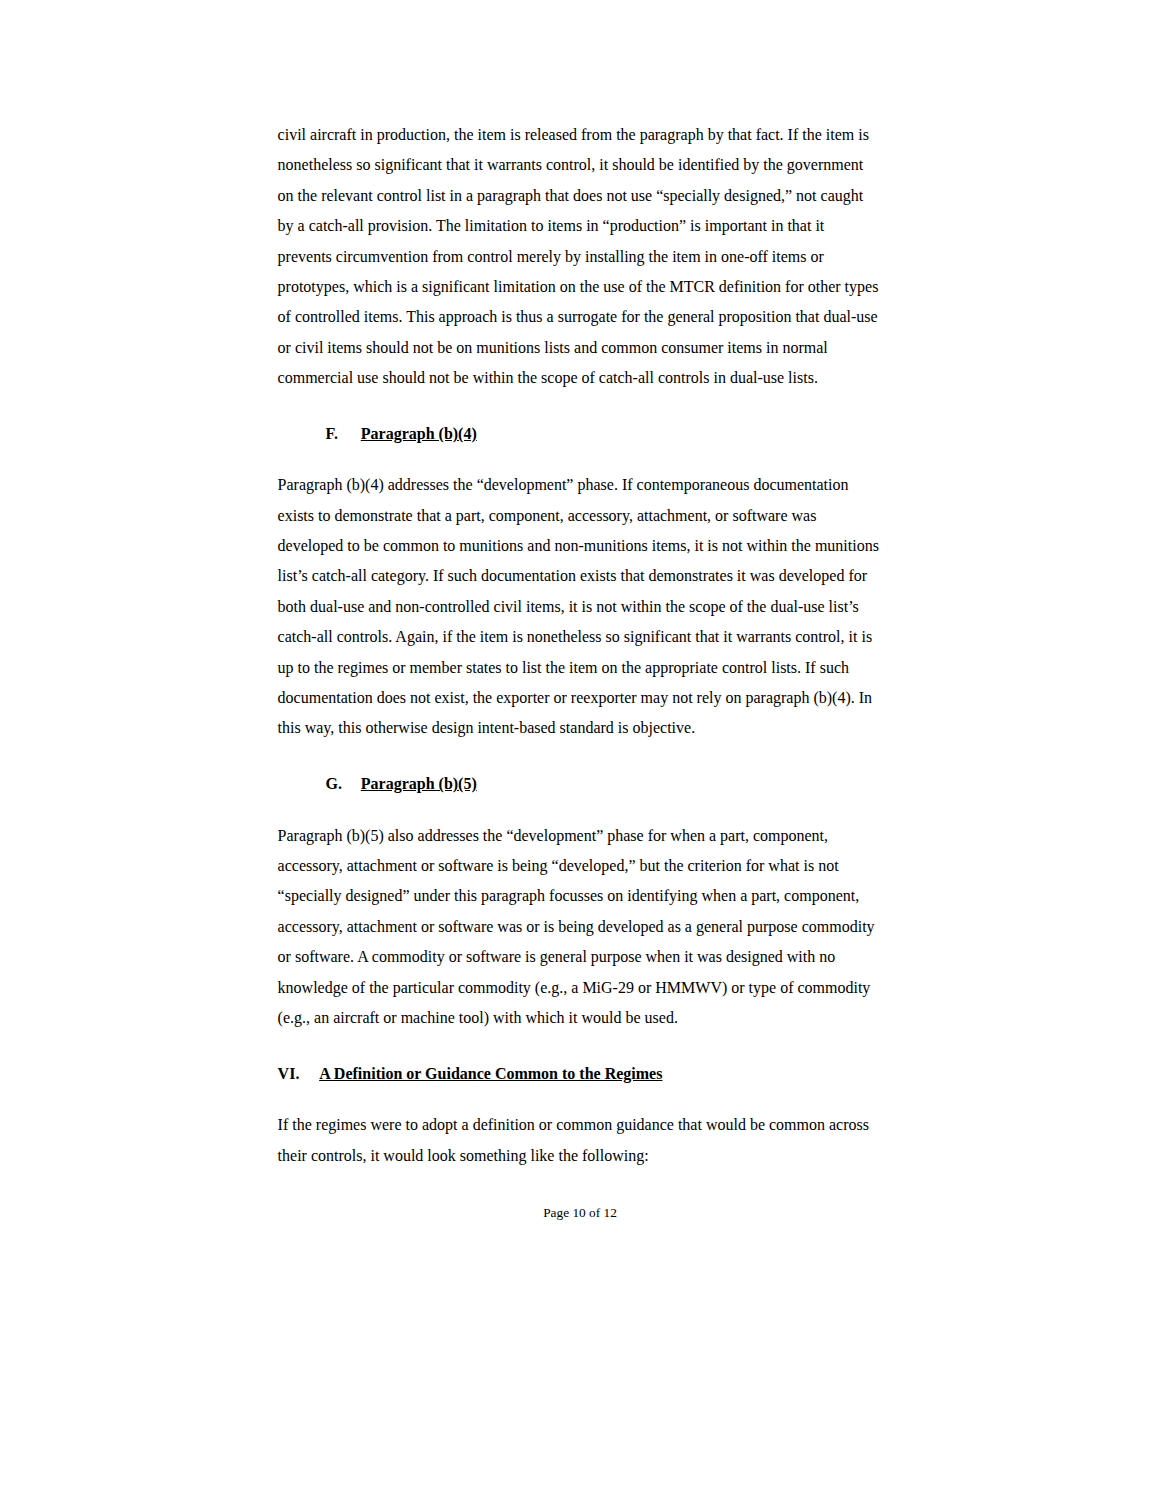civil aircraft in production, the item is released from the paragraph by that fact. If the item is nonetheless so significant that it warrants control, it should be identified by the government on the relevant control list in a paragraph that does not use “specially designed,” not caught by a catch-all provision. The limitation to items in “production” is important in that it prevents circumvention from control merely by installing the item in one-off items or prototypes, which is a significant limitation on the use of the MTCR definition for other types of controlled items. This approach is thus a surrogate for the general proposition that dual-use or civil items should not be on munitions lists and common consumer items in normal commercial use should not be within the scope of catch-all controls in dual-use lists.
F. Paragraph (b)(4)
Paragraph (b)(4) addresses the “development” phase. If contemporaneous documentation exists to demonstrate that a part, component, accessory, attachment, or software was developed to be common to munitions and non-munitions items, it is not within the munitions list’s catch-all category. If such documentation exists that demonstrates it was developed for both dual-use and non-controlled civil items, it is not within the scope of the dual-use list’s catch-all controls. Again, if the item is nonetheless so significant that it warrants control, it is up to the regimes or member states to list the item on the appropriate control lists. If such documentation does not exist, the exporter or reexporter may not rely on paragraph (b)(4). In this way, this otherwise design intent-based standard is objective.
G. Paragraph (b)(5)
Paragraph (b)(5) also addresses the “development” phase for when a part, component, accessory, attachment or software is being “developed,” but the criterion for what is not “specially designed” under this paragraph focusses on identifying when a part, component, accessory, attachment or software was or is being developed as a general purpose commodity or software. A commodity or software is general purpose when it was designed with no knowledge of the particular commodity (e.g., a MiG-29 or HMMWV) or type of commodity (e.g., an aircraft or machine tool) with which it would be used.
VI. A Definition or Guidance Common to the Regimes
If the regimes were to adopt a definition or common guidance that would be common across their controls, it would look something like the following:
Page 10 of 12